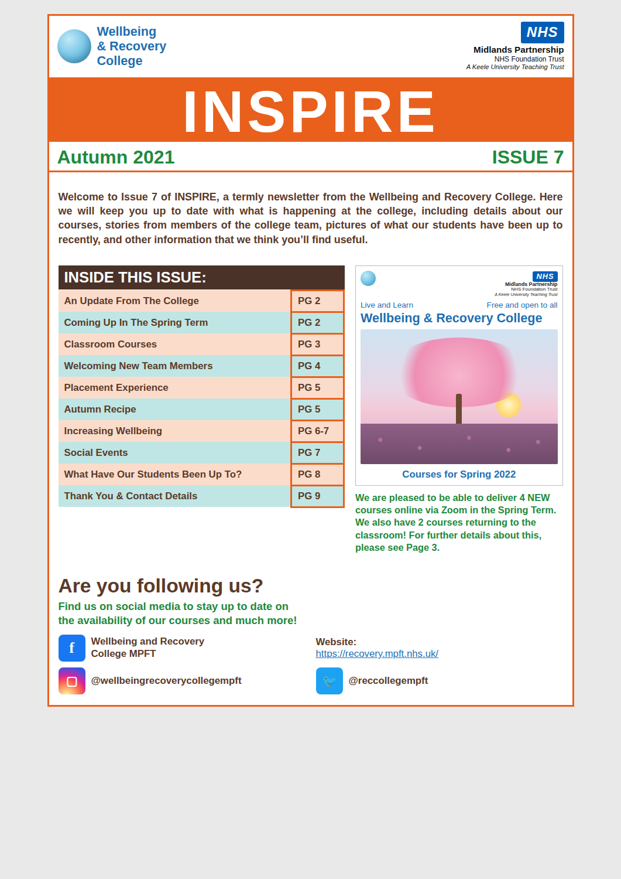Wellbeing
& Recovery
College
NHS
Midlands Partnership
NHS Foundation Trust
A Keele University Teaching Trust
INSPIRE
Autumn 2021 ISSUE 7
Welcome to Issue 7 of INSPIRE, a termly newsletter from the Wellbeing and Recovery College. Here we will keep you up to date with what is happening at the college, including details about our courses, stories from members of the college team, pictures of what our students have been up to recently, and other information that we think you’ll find useful.
INSIDE THIS ISSUE:
| An Update From The College | PG 2 |
| Coming Up In The Spring Term | PG 2 |
| Classroom Courses | PG 3 |
| Welcoming New Team Members | PG 4 |
| Placement Experience | PG 5 |
| Autumn Recipe | PG 5 |
| Increasing Wellbeing | PG 6-7 |
| Social Events | PG 7 |
| What Have Our Students Been Up To? | PG 8 |
| Thank You & Contact Details | PG 9 |
NHS
Midlands Partnership
NHS Foundation Trust
A Keele University Teaching Trust
Live and Learn Free and open to all
Wellbeing & Recovery College
Courses for Spring 2022
We are pleased to be able to deliver 4 NEW courses online via Zoom in the Spring Term. We also have 2 courses returning to the classroom! For further details about this, please see Page 3.
Are you following us?
Find us on social media to stay up to date on
the availability of our courses and much more!
f
Wellbeing and Recovery
College MPFT
Website: https://recovery.mpft.nhs.uk/
▢
@wellbeingrecoverycollegempft
🐦
@reccollegempft